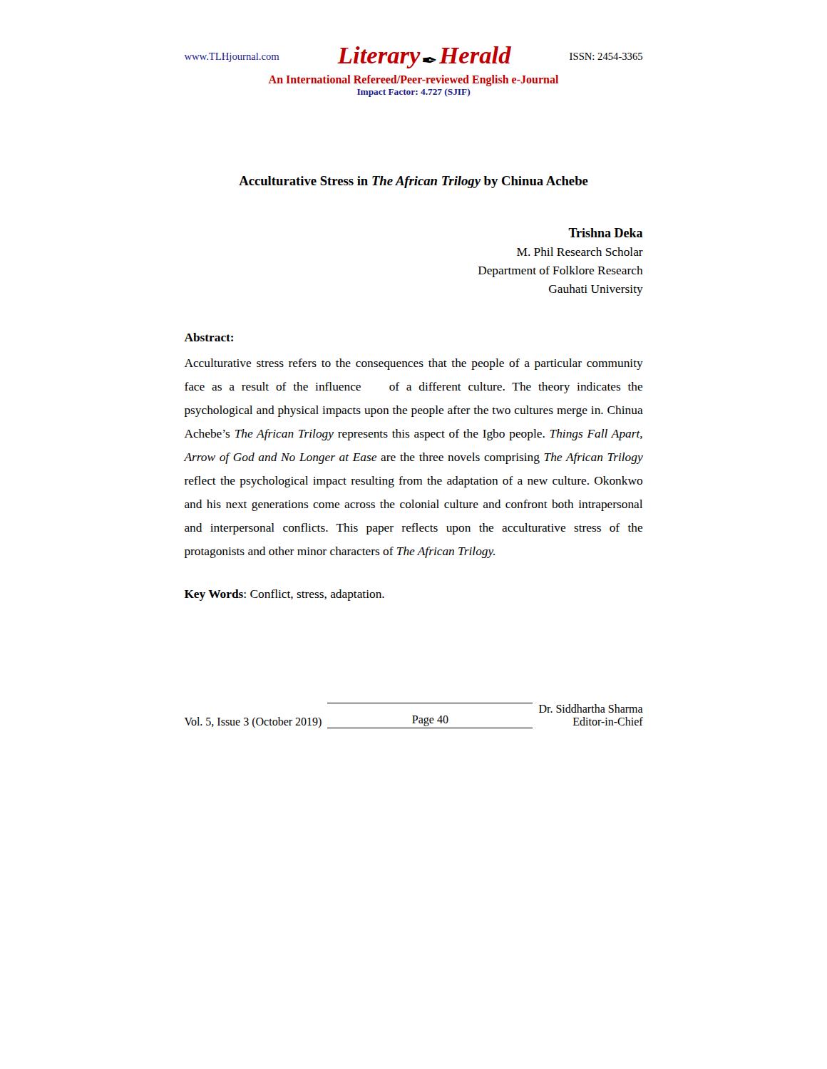www.TLHjournal.com
Literary✒Herald
ISSN: 2454-3365
An International Refereed/Peer-reviewed English e-Journal
Impact Factor: 4.727 (SJIF)
Acculturative Stress in The African Trilogy by Chinua Achebe
Trishna Deka
M. Phil Research Scholar
Department of Folklore Research
Gauhati University
Abstract:
Acculturative stress refers to the consequences that the people of a particular community face as a result of the influence of a different culture. The theory indicates the psychological and physical impacts upon the people after the two cultures merge in. Chinua Achebe’s The African Trilogy represents this aspect of the Igbo people. Things Fall Apart, Arrow of God and No Longer at Ease are the three novels comprising The African Trilogy reflect the psychological impact resulting from the adaptation of a new culture. Okonkwo and his next generations come across the colonial culture and confront both intrapersonal and interpersonal conflicts. This paper reflects upon the acculturative stress of the protagonists and other minor characters of The African Trilogy.
Key Words: Conflict, stress, adaptation.
Vol. 5, Issue 3 (October 2019)
Page 40
Dr. Siddhartha Sharma Editor-in-Chief